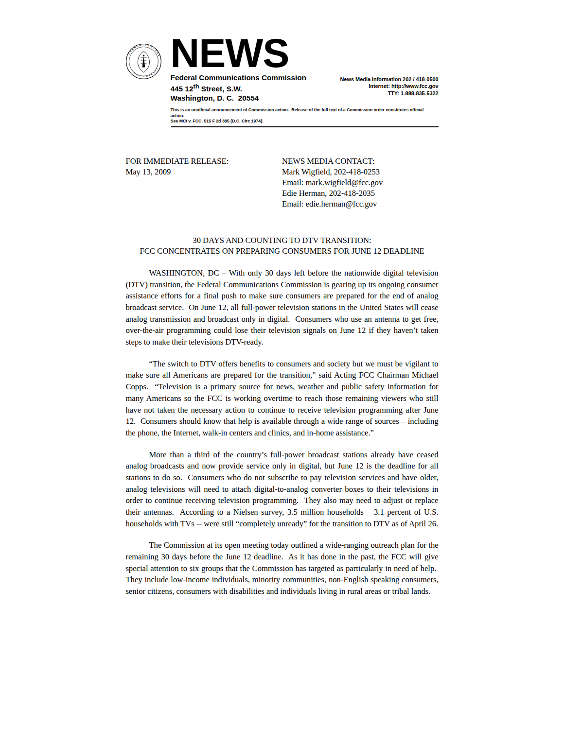C O M M U N I C A T I O N S F E D E R A L U S A
NEWS
Federal Communications Commission
445 12th Street, S.W.
Washington, D. C. 20554
News Media Information 202 / 418-0500
Internet: http://www.fcc.gov
TTY: 1-888-835-5322
This is an unofficial announcement of Commission action. Release of the full text of a Commission order constitutes official action.
See MCI v. FCC. 515 F 2d 385 (D.C. Circ 1974).
FOR IMMEDIATE RELEASE:
May 13, 2009
NEWS MEDIA CONTACT:
Mark Wigfield, 202-418-0253
Email: mark.wigfield@fcc.gov
Edie Herman, 202-418-2035
Email: edie.herman@fcc.gov
30 DAYS AND COUNTING TO DTV TRANSITION:
FCC CONCENTRATES ON PREPARING CONSUMERS FOR JUNE 12 DEADLINE
WASHINGTON, DC – With only 30 days left before the nationwide digital television (DTV) transition, the Federal Communications Commission is gearing up its ongoing consumer assistance efforts for a final push to make sure consumers are prepared for the end of analog broadcast service. On June 12, all full-power television stations in the United States will cease analog transmission and broadcast only in digital. Consumers who use an antenna to get free, over-the-air programming could lose their television signals on June 12 if they haven’t taken steps to make their televisions DTV-ready.
“The switch to DTV offers benefits to consumers and society but we must be vigilant to make sure all Americans are prepared for the transition,” said Acting FCC Chairman Michael Copps. “Television is a primary source for news, weather and public safety information for many Americans so the FCC is working overtime to reach those remaining viewers who still have not taken the necessary action to continue to receive television programming after June 12. Consumers should know that help is available through a wide range of sources – including the phone, the Internet, walk-in centers and clinics, and in-home assistance.”
More than a third of the country’s full-power broadcast stations already have ceased analog broadcasts and now provide service only in digital, but June 12 is the deadline for all stations to do so. Consumers who do not subscribe to pay television services and have older, analog televisions will need to attach digital-to-analog converter boxes to their televisions in order to continue receiving television programming. They also may need to adjust or replace their antennas. According to a Nielsen survey, 3.5 million households – 3.1 percent of U.S. households with TVs -- were still “completely unready” for the transition to DTV as of April 26.
The Commission at its open meeting today outlined a wide-ranging outreach plan for the remaining 30 days before the June 12 deadline. As it has done in the past, the FCC will give special attention to six groups that the Commission has targeted as particularly in need of help. They include low-income individuals, minority communities, non-English speaking consumers, senior citizens, consumers with disabilities and individuals living in rural areas or tribal lands.